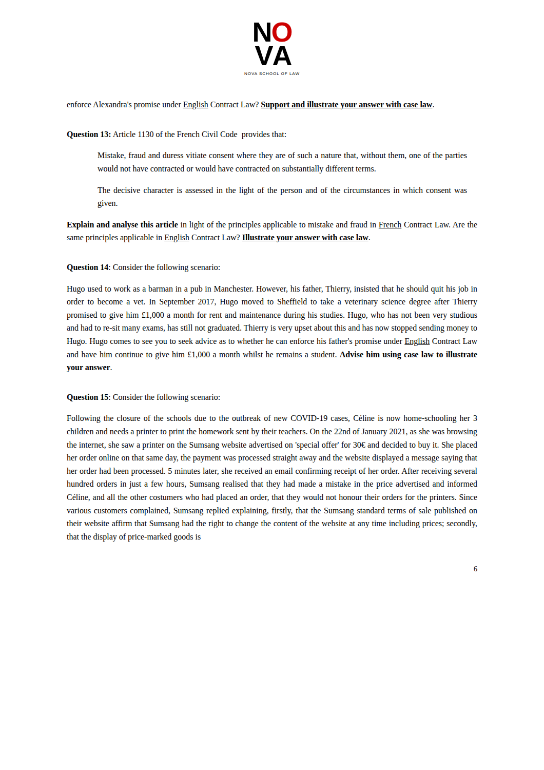NO VA
NOVA SCHOOL OF LAW
enforce Alexandra's promise under English Contract Law? Support and illustrate your answer with case law.
Question 13: Article 1130 of the French Civil Code provides that:
Mistake, fraud and duress vitiate consent where they are of such a nature that, without them, one of the parties would not have contracted or would have contracted on substantially different terms.
The decisive character is assessed in the light of the person and of the circumstances in which consent was given.
Explain and analyse this article in light of the principles applicable to mistake and fraud in French Contract Law. Are the same principles applicable in English Contract Law? Illustrate your answer with case law.
Question 14: Consider the following scenario:
Hugo used to work as a barman in a pub in Manchester. However, his father, Thierry, insisted that he should quit his job in order to become a vet. In September 2017, Hugo moved to Sheffield to take a veterinary science degree after Thierry promised to give him £1,000 a month for rent and maintenance during his studies. Hugo, who has not been very studious and had to re-sit many exams, has still not graduated. Thierry is very upset about this and has now stopped sending money to Hugo. Hugo comes to see you to seek advice as to whether he can enforce his father's promise under English Contract Law and have him continue to give him £1,000 a month whilst he remains a student. Advise him using case law to illustrate your answer.
Question 15: Consider the following scenario:
Following the closure of the schools due to the outbreak of new COVID-19 cases, Céline is now home-schooling her 3 children and needs a printer to print the homework sent by their teachers. On the 22nd of January 2021, as she was browsing the internet, she saw a printer on the Sumsang website advertised on 'special offer' for 30€ and decided to buy it. She placed her order online on that same day, the payment was processed straight away and the website displayed a message saying that her order had been processed. 5 minutes later, she received an email confirming receipt of her order. After receiving several hundred orders in just a few hours, Sumsang realised that they had made a mistake in the price advertised and informed Céline, and all the other costumers who had placed an order, that they would not honour their orders for the printers. Since various customers complained, Sumsang replied explaining, firstly, that the Sumsang standard terms of sale published on their website affirm that Sumsang had the right to change the content of the website at any time including prices; secondly, that the display of price-marked goods is
6